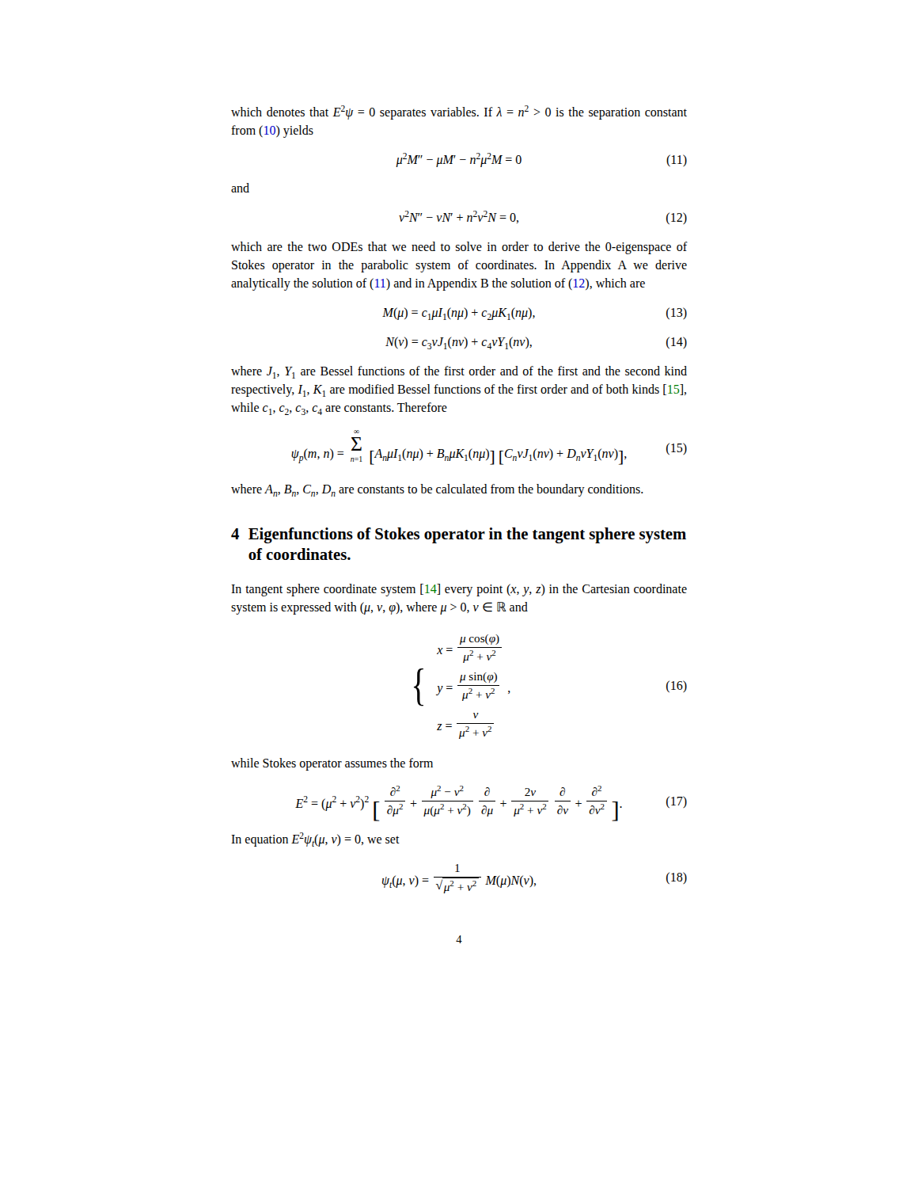which denotes that E2ψ = 0 separates variables. If λ = n2 > 0 is the separation constant from (10) yields
μ2M″ − μM′ − n2μ2M = 0 (11)
and
ν2N″ − νN′ + n2ν2N = 0, (12)
which are the two ODEs that we need to solve in order to derive the 0-eigenspace of Stokes operator in the parabolic system of coordinates. In Appendix A we derive analytically the solution of (11) and in Appendix B the solution of (12), which are
M(μ) = c1μI1(nμ) + c2μK1(nμ), (13)
N(ν) = c3νJ1(nν) + c4νY1(nν), (14)
where J1, Y1 are Bessel functions of the first order and of the first and the second kind respectively, I1, K1 are modified Bessel functions of the first order and of both kinds [15], while c1, c2, c3, c4 are constants. Therefore
ψp(m, n) = ∞Σn=1 [AnμI1(nμ) + BnμK1(nμ)] [CnνJ1(nν) + DnνY1(nν)], (15)
where An, Bn, Cn, Dn are constants to be calculated from the boundary conditions.
4 Eigenfunctions of Stokes operator in the tangent sphere system of coordinates.
In tangent sphere coordinate system [14] every point (x, y, z) in the Cartesian coordinate system is expressed with (μ, ν, φ), where μ > 0, ν ∈ ℝ and
{
x = μ cos(φ) μ2 + ν2
y = μ sin(φ) μ2 + ν2 ,
z = νμ2 + ν2
(16)
while Stokes operator assumes the form
E2 = (μ2 + ν2)2 [ ∂2∂μ2 + μ2 − ν2 μ(μ2 + ν2) ∂∂μ + 2ν μ2 + ν2 ∂∂ν + ∂2∂ν2 ]. (17)
In equation E2ψt(μ, ν) = 0, we set
ψt(μ, ν) = 1 μ2 + ν2 M(μ)N(ν), (18)
4